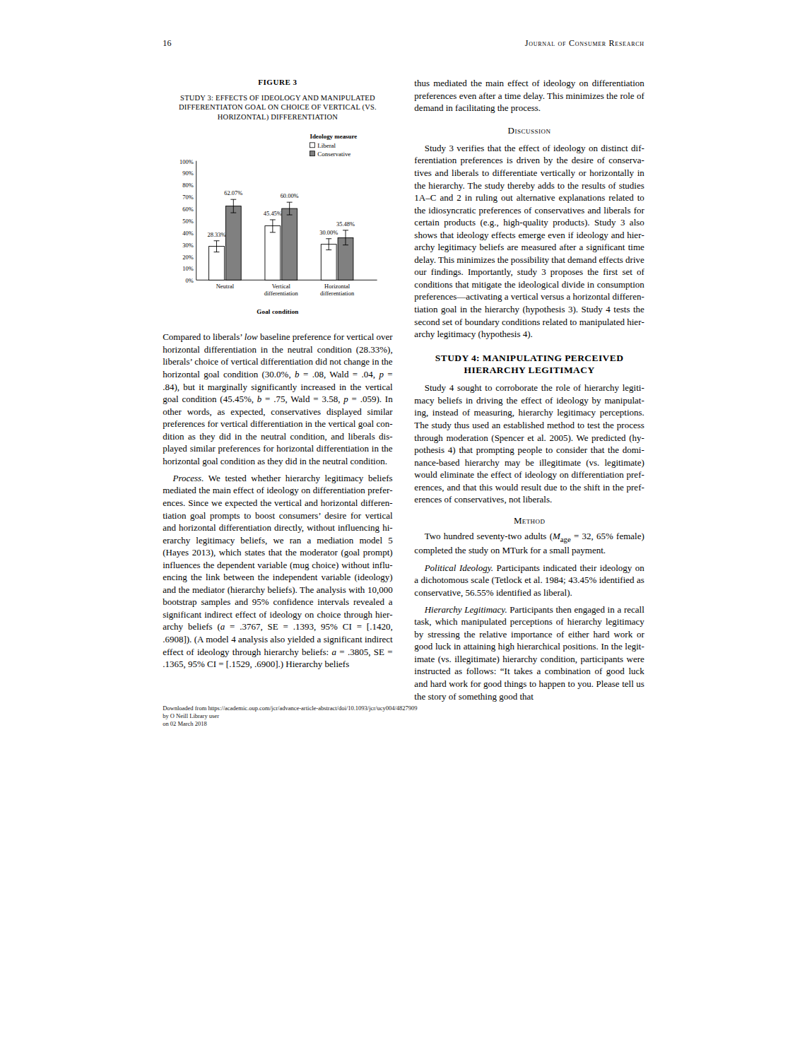16 Journal of Consumer Research
FIGURE 3
Study 3: Effects of Ideology and Manipulated Differentiaton Goal on Choice of Vertical (vs. Horizontal) Differentiation
Ideology measure Liberal Conservative 100% 90% 80% 70% 60% 50% 40% 30% 20% 10% 0% 28.33% 62.07% 45.45% 60.00% 30.00% 35.48% Neutral Vertical differentiation Horizontal differentiation
Goal condition
Compared to liberals’ low baseline preference for vertical over horizontal differentiation in the neutral condition (28.33%), liberals’ choice of vertical differentiation did not change in the horizontal goal condition (30.0%, b = .08, Wald = .04, p = .84), but it marginally significantly increased in the vertical goal condition (45.45%, b = .75, Wald = 3.58, p = .059). In other words, as expected, conservatives displayed similar preferences for vertical differentiation in the vertical goal condition as they did in the neutral condition, and liberals displayed similar preferences for horizontal differentiation in the horizontal goal condition as they did in the neutral condition.
Process. We tested whether hierarchy legitimacy beliefs mediated the main effect of ideology on differentiation preferences. Since we expected the vertical and horizontal differentiation goal prompts to boost consumers’ desire for vertical and horizontal differentiation directly, without influencing hierarchy legitimacy beliefs, we ran a mediation model 5 (Hayes 2013), which states that the moderator (goal prompt) influences the dependent variable (mug choice) without influencing the link between the independent variable (ideology) and the mediator (hierarchy beliefs). The analysis with 10,000 bootstrap samples and 95% confidence intervals revealed a significant indirect effect of ideology on choice through hierarchy beliefs (a = .3767, SE = .1393, 95% CI = [.1420, .6908]). (A model 4 analysis also yielded a significant indirect effect of ideology through hierarchy beliefs: a = .3805, SE = .1365, 95% CI = [.1529, .6900].) Hierarchy beliefs
thus mediated the main effect of ideology on differentiation preferences even after a time delay. This minimizes the role of demand in facilitating the process.
Discussion
Study 3 verifies that the effect of ideology on distinct differentiation preferences is driven by the desire of conservatives and liberals to differentiate vertically or horizontally in the hierarchy. The study thereby adds to the results of studies 1A–C and 2 in ruling out alternative explanations related to the idiosyncratic preferences of conservatives and liberals for certain products (e.g., high-quality products). Study 3 also shows that ideology effects emerge even if ideology and hierarchy legitimacy beliefs are measured after a significant time delay. This minimizes the possibility that demand effects drive our findings. Importantly, study 3 proposes the first set of conditions that mitigate the ideological divide in consumption preferences—activating a vertical versus a horizontal differentiation goal in the hierarchy (hypothesis 3). Study 4 tests the second set of boundary conditions related to manipulated hierarchy legitimacy (hypothesis 4).
STUDY 4: MANIPULATING PERCEIVED HIERARCHY LEGITIMACY
Study 4 sought to corroborate the role of hierarchy legitimacy beliefs in driving the effect of ideology by manipulating, instead of measuring, hierarchy legitimacy perceptions. The study thus used an established method to test the process through moderation (Spencer et al. 2005). We predicted (hypothesis 4) that prompting people to consider that the dominance-based hierarchy may be illegitimate (vs. legitimate) would eliminate the effect of ideology on differentiation preferences, and that this would result due to the shift in the preferences of conservatives, not liberals.
Method
Two hundred seventy-two adults (Mage = 32, 65% female) completed the study on MTurk for a small payment.
Political Ideology. Participants indicated their ideology on a dichotomous scale (Tetlock et al. 1984; 43.45% identified as conservative, 56.55% identified as liberal).
Hierarchy Legitimacy. Participants then engaged in a recall task, which manipulated perceptions of hierarchy legitimacy by stressing the relative importance of either hard work or good luck in attaining high hierarchical positions. In the legitimate (vs. illegitimate) hierarchy condition, participants were instructed as follows: “It takes a combination of good luck and hard work for good things to happen to you. Please tell us the story of something good that
Downloaded from https://academic.oup.com/jcr/advance-article-abstract/doi/10.1093/jcr/ucy004/4827909
by O Neill Library user
on 02 March 2018